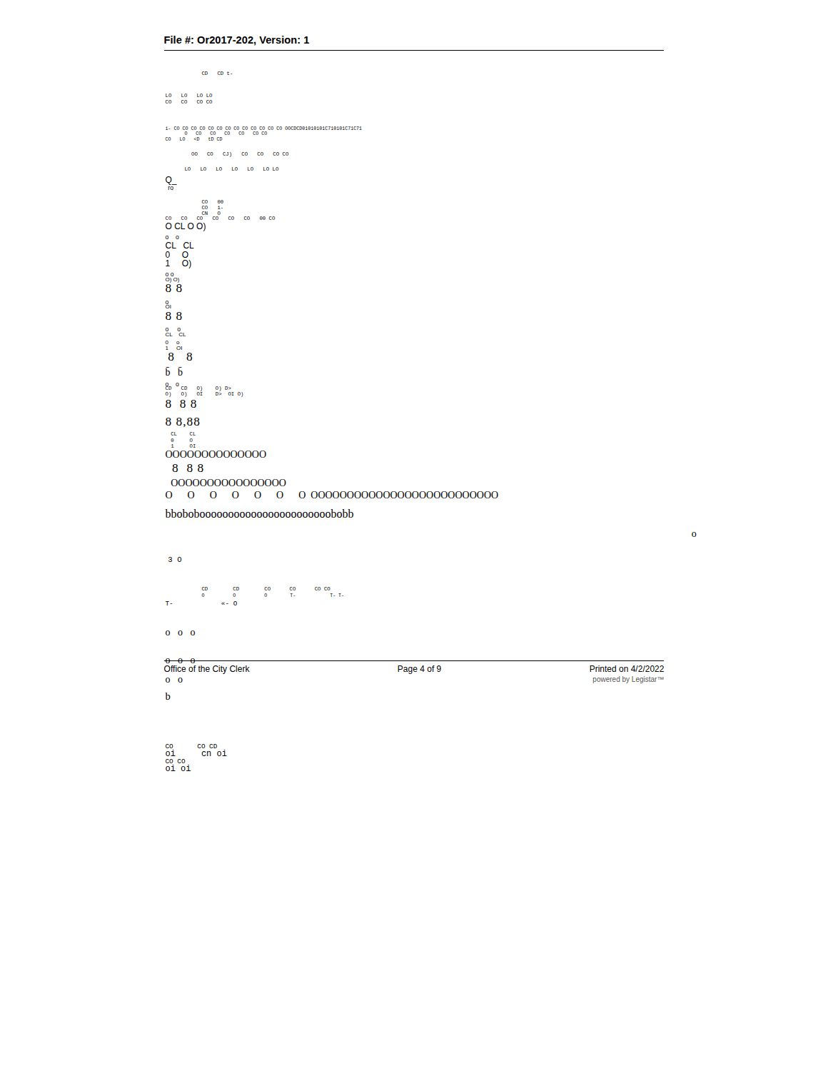File #: Or2017-202, Version: 1
CD CD t- LO LO LO LO CO CO CO CO i- CO CO CO CO CO CO CO CO CO CO CO CO CO OOCDCD01010101C710101C71C71 O CO CO CO CO CO CO CO LO <D tD CD OO CO CJ) CO CO CO CO LO LO LO LO LO LO LO Q_ ro CO 00 CO i- CN O CO CO CO CO CO CO 00 CO O CL O O) o o CL CL 0 O 1 O) o o O) O) 8 8 o OI 8 8 o o CL CL 0 o 1 OI 8 8 b̄ b̄ o o CD CD O) O) D> O) O) OI D> OI O) 8 8 8 8 8,88 CL CL 0 O 1 OI OOOOOOOOOOOOOO 8 8 8 OOOOOOOOOOOOOOOO O O O O O O O OOOOOOOOOOOOOOOOOOOOOOOOOO bbobobooooooooooooooooooooooobobb o 3 O CD CD CO CO CO CO O O O T- T- T- T- «- O o o o o o o o o b CO CO CD oi cn oi CO CO oi oi
Office of the City Clerk Page 4 of 9 Printed on 4/2/2022
powered by Legistar™